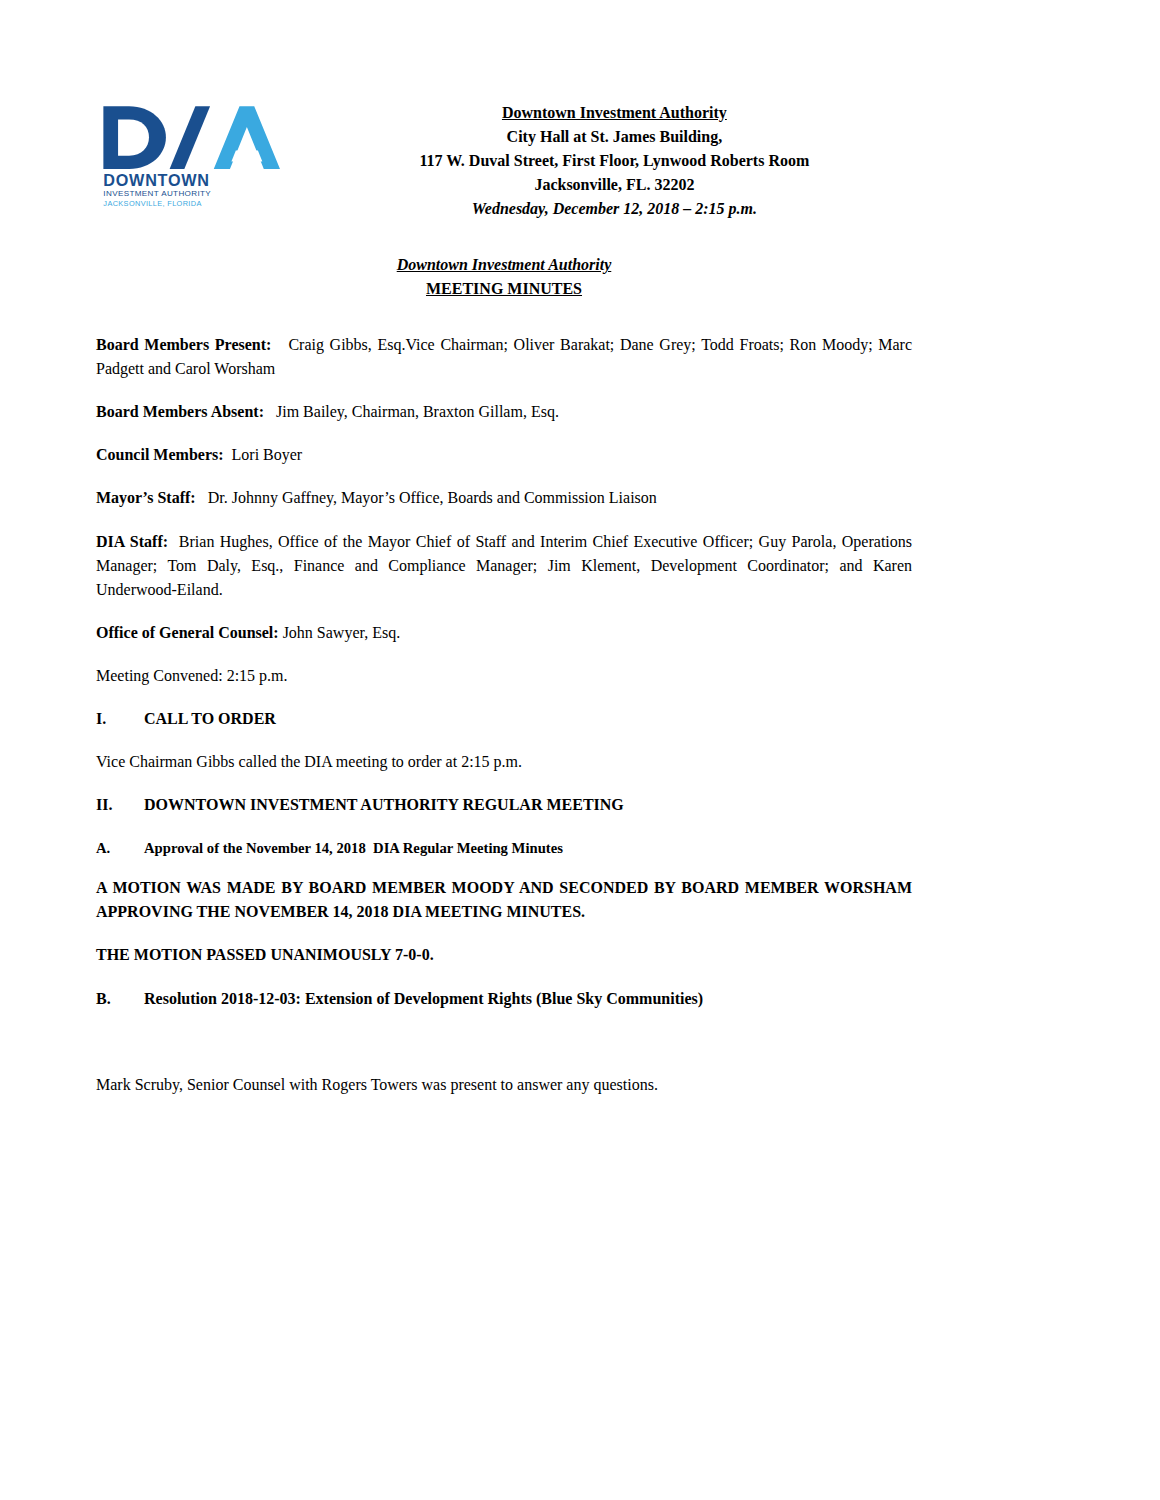DOWNTOWN INVESTMENT AUTHORITY JACKSONVILLE, FLORIDA
Downtown Investment Authority
City Hall at St. James Building,
117 W. Duval Street, First Floor, Lynwood Roberts Room
Jacksonville, FL. 32202
Wednesday, December 12, 2018 – 2:15 p.m.
Downtown Investment Authority
MEETING MINUTES
Board Members Present: Craig Gibbs, Esq.Vice Chairman; Oliver Barakat; Dane Grey; Todd Froats; Ron Moody; Marc Padgett and Carol Worsham
Board Members Absent: Jim Bailey, Chairman, Braxton Gillam, Esq.
Council Members: Lori Boyer
Mayor’s Staff: Dr. Johnny Gaffney, Mayor’s Office, Boards and Commission Liaison
DIA Staff: Brian Hughes, Office of the Mayor Chief of Staff and Interim Chief Executive Officer; Guy Parola, Operations Manager; Tom Daly, Esq., Finance and Compliance Manager; Jim Klement, Development Coordinator; and Karen Underwood-Eiland.
Office of General Counsel: John Sawyer, Esq.
Meeting Convened: 2:15 p.m.
I. CALL TO ORDER
Vice Chairman Gibbs called the DIA meeting to order at 2:15 p.m.
II. DOWNTOWN INVESTMENT AUTHORITY REGULAR MEETING
A. Approval of the November 14, 2018 DIA Regular Meeting Minutes
A MOTION WAS MADE BY BOARD MEMBER MOODY AND SECONDED BY BOARD MEMBER WORSHAM APPROVING THE NOVEMBER 14, 2018 DIA MEETING MINUTES.
THE MOTION PASSED UNANIMOUSLY 7-0-0.
B. Resolution 2018-12-03: Extension of Development Rights (Blue Sky Communities)
Mark Scruby, Senior Counsel with Rogers Towers was present to answer any questions.